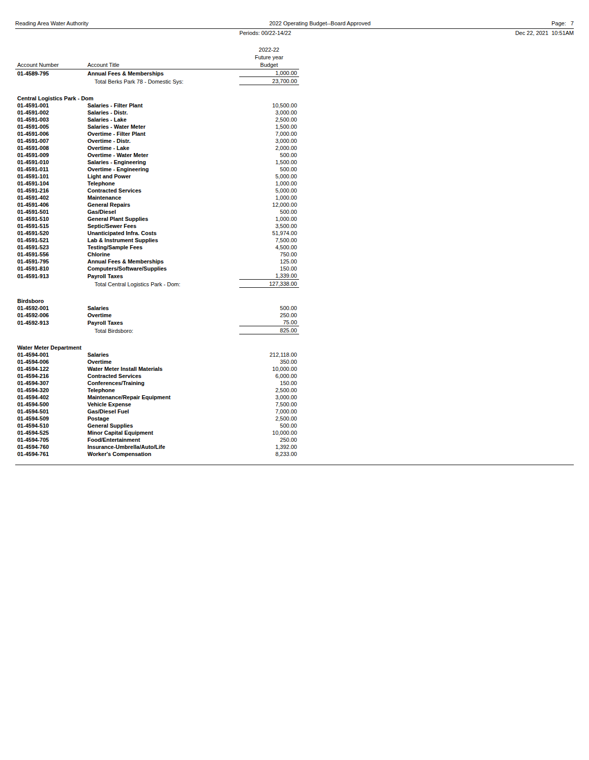Reading Area Water Authority
2022 Operating Budget--Board Approved
Page: 7
Periods: 00/22-14/22
Dec 22, 2021 10:51AM
| | | 2022-22 |
| --- | --- | --- |
| | | Future year |
| Account Number | Account Title | Budget |
| 01-4589-795 | Annual Fees & Memberships | 1,000.00 |
| | Total Berks Park 78 - Domestic Sys: | 23,700.00 |
| Central Logistics Park - Dom |
| 01-4591-001 | Salaries - Filter Plant | 10,500.00 |
| 01-4591-002 | Salaries - Distr. | 3,000.00 |
| 01-4591-003 | Salaries - Lake | 2,500.00 |
| 01-4591-005 | Salaries - Water Meter | 1,500.00 |
| 01-4591-006 | Overtime - Filter Plant | 7,000.00 |
| 01-4591-007 | Overtime - Distr. | 3,000.00 |
| 01-4591-008 | Overtime - Lake | 2,000.00 |
| 01-4591-009 | Overtime - Water Meter | 500.00 |
| 01-4591-010 | Salaries - Engineering | 1,500.00 |
| 01-4591-011 | Overtime - Engineering | 500.00 |
| 01-4591-101 | Light and Power | 5,000.00 |
| 01-4591-104 | Telephone | 1,000.00 |
| 01-4591-216 | Contracted Services | 5,000.00 |
| 01-4591-402 | Maintenance | 1,000.00 |
| 01-4591-406 | General Repairs | 12,000.00 |
| 01-4591-501 | Gas/Diesel | 500.00 |
| 01-4591-510 | General Plant Supplies | 1,000.00 |
| 01-4591-515 | Septic/Sewer Fees | 3,500.00 |
| 01-4591-520 | Unanticipated Infra. Costs | 51,974.00 |
| 01-4591-521 | Lab & Instrument Supplies | 7,500.00 |
| 01-4591-523 | Testing/Sample Fees | 4,500.00 |
| 01-4591-556 | Chlorine | 750.00 |
| 01-4591-795 | Annual Fees & Memberships | 125.00 |
| 01-4591-810 | Computers/Software/Supplies | 150.00 |
| 01-4591-913 | Payroll Taxes | 1,339.00 |
| | Total Central Logistics Park - Dom: | 127,338.00 |
| Birdsboro |
| 01-4592-001 | Salaries | 500.00 |
| 01-4592-006 | Overtime | 250.00 |
| 01-4592-913 | Payroll Taxes | 75.00 |
| | Total Birdsboro: | 825.00 |
| Water Meter Department |
| 01-4594-001 | Salaries | 212,118.00 |
| 01-4594-006 | Overtime | 350.00 |
| 01-4594-122 | Water Meter Install Materials | 10,000.00 |
| 01-4594-216 | Contracted Services | 6,000.00 |
| 01-4594-307 | Conferences/Training | 150.00 |
| 01-4594-320 | Telephone | 2,500.00 |
| 01-4594-402 | Maintenance/Repair Equipment | 3,000.00 |
| 01-4594-500 | Vehicle Expense | 7,500.00 |
| 01-4594-501 | Gas/Diesel Fuel | 7,000.00 |
| 01-4594-509 | Postage | 2,500.00 |
| 01-4594-510 | General Supplies | 500.00 |
| 01-4594-525 | Minor Capital Equipment | 10,000.00 |
| 01-4594-705 | Food/Entertainment | 250.00 |
| 01-4594-760 | Insurance-Umbrella/Auto/Life | 1,392.00 |
| 01-4594-761 | Worker's Compensation | 8,233.00 |